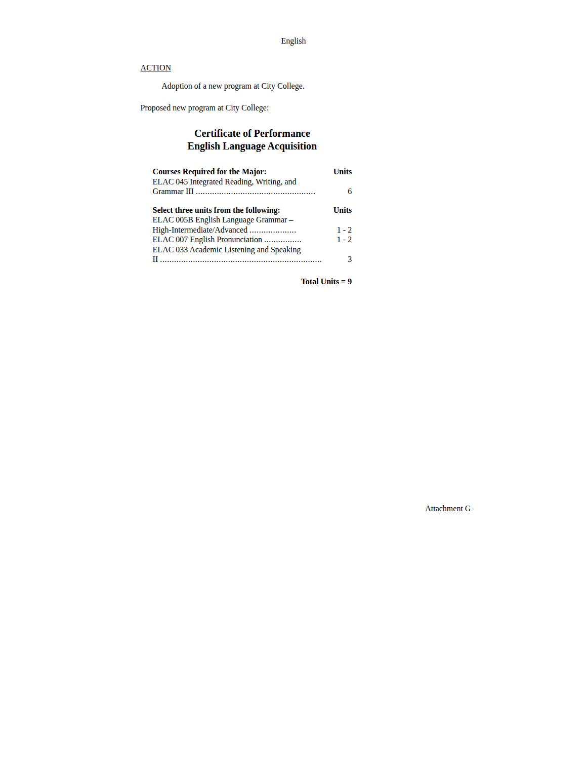English
ACTION
Adoption of a new program at City College.
Proposed new program at City College:
Certificate of Performance
English Language Acquisition
| Courses Required for the Major: | Units |
| ELAC 045 Integrated Reading, Writing, and |
| Grammar III ................................................... | 6 |
| Select three units from the following: | Units |
| ELAC 005B English Language Grammar – |
| High-Intermediate/Advanced .................... | 1 - 2 |
| ELAC 007 English Pronunciation ................ | 1 - 2 |
| ELAC 033 Academic Listening and Speaking |
| II ..................................................................... | 3 |
Total Units = 9
Attachment G